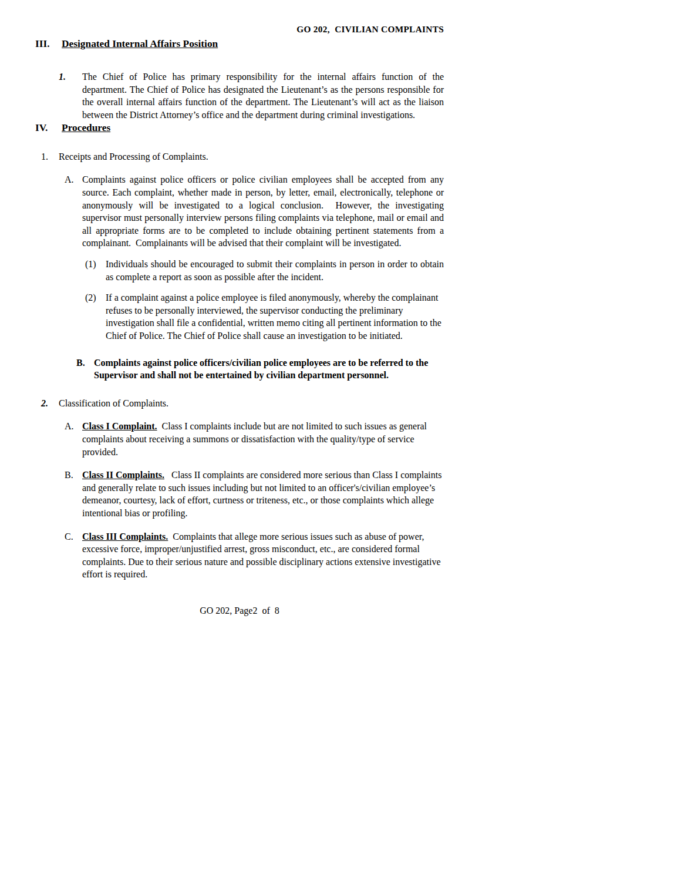GO 202, CIVILIAN COMPLAINTS
III. Designated Internal Affairs Position
1. The Chief of Police has primary responsibility for the internal affairs function of the department. The Chief of Police has designated the Lieutenant’s as the persons responsible for the overall internal affairs function of the department. The Lieutenant’s will act as the liaison between the District Attorney’s office and the department during criminal investigations.
IV. Procedures
1. Receipts and Processing of Complaints.
A. Complaints against police officers or police civilian employees shall be accepted from any source. Each complaint, whether made in person, by letter, email, electronically, telephone or anonymously will be investigated to a logical conclusion. However, the investigating supervisor must personally interview persons filing complaints via telephone, mail or email and all appropriate forms are to be completed to include obtaining pertinent statements from a complainant. Complainants will be advised that their complaint will be investigated.
(1) Individuals should be encouraged to submit their complaints in person in order to obtain as complete a report as soon as possible after the incident.
(2) If a complaint against a police employee is filed anonymously, whereby the complainant refuses to be personally interviewed, the supervisor conducting the preliminary investigation shall file a confidential, written memo citing all pertinent information to the Chief of Police. The Chief of Police shall cause an investigation to be initiated.
B. Complaints against police officers/civilian police employees are to be referred to the Supervisor and shall not be entertained by civilian department personnel.
2. Classification of Complaints.
A. Class I Complaint. Class I complaints include but are not limited to such issues as general complaints about receiving a summons or dissatisfaction with the quality/type of service provided.
B. Class II Complaints. Class II complaints are considered more serious than Class I complaints and generally relate to such issues including but not limited to an officer's/civilian employee’s demeanor, courtesy, lack of effort, curtness or triteness, etc., or those complaints which allege intentional bias or profiling.
C. Class III Complaints. Complaints that allege more serious issues such as abuse of power, excessive force, improper/unjustified arrest, gross misconduct, etc., are considered formal complaints. Due to their serious nature and possible disciplinary actions extensive investigative effort is required.
GO 202, Page2 of 8